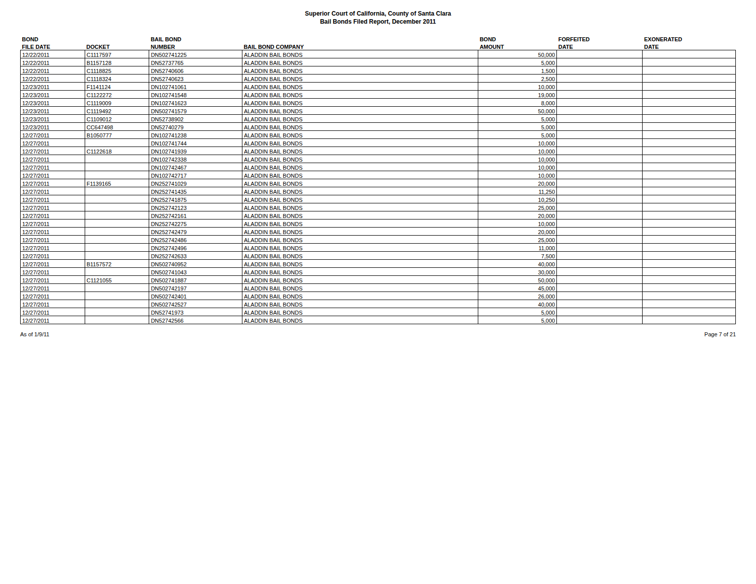Superior Court of California, County of Santa Clara
Bail Bonds Filed Report, December 2011
| BOND | | BAIL BOND | | BOND | FORFEITED | EXONERATED |
| --- | --- | --- | --- | --- | --- | --- |
| FILE DATE | DOCKET | NUMBER | BAIL BOND COMPANY | AMOUNT | DATE | DATE |
| 12/22/2011 | C1117597 | DN502741225 | ALADDIN BAIL BONDS | 50,000 | | |
| 12/22/2011 | B1157128 | DN52737765 | ALADDIN BAIL BONDS | 5,000 | | |
| 12/22/2011 | C1118825 | DN52740606 | ALADDIN BAIL BONDS | 1,500 | | |
| 12/22/2011 | C1118324 | DN52740623 | ALADDIN BAIL BONDS | 2,500 | | |
| 12/23/2011 | F1141124 | DN102741061 | ALADDIN BAIL BONDS | 10,000 | | |
| 12/23/2011 | C1122272 | DN102741548 | ALADDIN BAIL BONDS | 19,000 | | |
| 12/23/2011 | C1119009 | DN102741623 | ALADDIN BAIL BONDS | 8,000 | | |
| 12/23/2011 | C1119492 | DN502741579 | ALADDIN BAIL BONDS | 50,000 | | |
| 12/23/2011 | C1109012 | DN52738902 | ALADDIN BAIL BONDS | 5,000 | | |
| 12/23/2011 | CC647498 | DN52740279 | ALADDIN BAIL BONDS | 5,000 | | |
| 12/27/2011 | B1050777 | DN102741238 | ALADDIN BAIL BONDS | 5,000 | | |
| 12/27/2011 | | DN102741744 | ALADDIN BAIL BONDS | 10,000 | | |
| 12/27/2011 | C1122618 | DN102741939 | ALADDIN BAIL BONDS | 10,000 | | |
| 12/27/2011 | | DN102742338 | ALADDIN BAIL BONDS | 10,000 | | |
| 12/27/2011 | | DN102742467 | ALADDIN BAIL BONDS | 10,000 | | |
| 12/27/2011 | | DN102742717 | ALADDIN BAIL BONDS | 10,000 | | |
| 12/27/2011 | F1139165 | DN252741029 | ALADDIN BAIL BONDS | 20,000 | | |
| 12/27/2011 | | DN252741435 | ALADDIN BAIL BONDS | 11,250 | | |
| 12/27/2011 | | DN252741875 | ALADDIN BAIL BONDS | 10,250 | | |
| 12/27/2011 | | DN252742123 | ALADDIN BAIL BONDS | 25,000 | | |
| 12/27/2011 | | DN252742161 | ALADDIN BAIL BONDS | 20,000 | | |
| 12/27/2011 | | DN252742275 | ALADDIN BAIL BONDS | 10,000 | | |
| 12/27/2011 | | DN252742479 | ALADDIN BAIL BONDS | 20,000 | | |
| 12/27/2011 | | DN252742486 | ALADDIN BAIL BONDS | 25,000 | | |
| 12/27/2011 | | DN252742496 | ALADDIN BAIL BONDS | 11,000 | | |
| 12/27/2011 | | DN252742633 | ALADDIN BAIL BONDS | 7,500 | | |
| 12/27/2011 | B1157572 | DN502740952 | ALADDIN BAIL BONDS | 40,000 | | |
| 12/27/2011 | | DN502741043 | ALADDIN BAIL BONDS | 30,000 | | |
| 12/27/2011 | C1121055 | DN502741887 | ALADDIN BAIL BONDS | 50,000 | | |
| 12/27/2011 | | DN502742197 | ALADDIN BAIL BONDS | 45,000 | | |
| 12/27/2011 | | DN502742401 | ALADDIN BAIL BONDS | 26,000 | | |
| 12/27/2011 | | DN502742527 | ALADDIN BAIL BONDS | 40,000 | | |
| 12/27/2011 | | DN52741973 | ALADDIN BAIL BONDS | 5,000 | | |
| 12/27/2011 | | DN52742566 | ALADDIN BAIL BONDS | 5,000 | | |
As of 1/9/11 Page 7 of 21